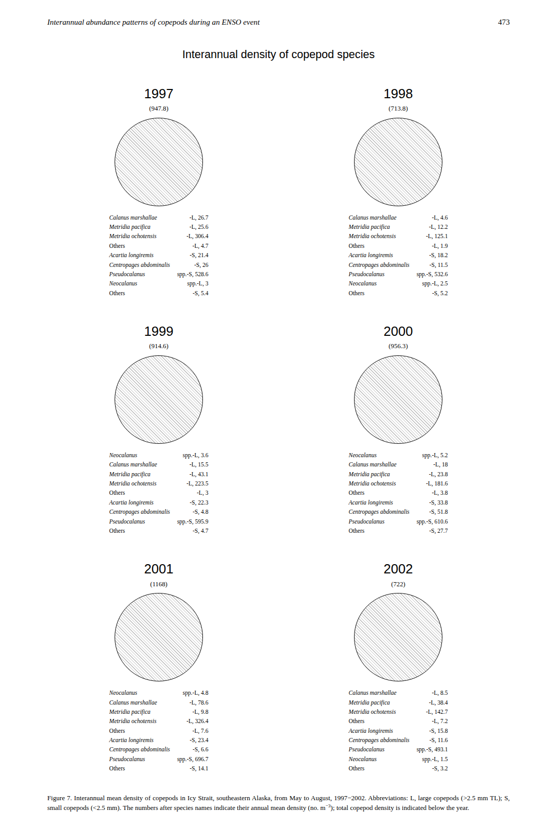Interannual abundance patterns of copepods during an ENSO event 473
Interannual density of copepod species
1997
(947.8)
| Calanus marshallae | -L, 26.7 |
| Metridia pacifica | -L, 25.6 |
| Metridia ochotensis | -L, 306.4 |
| Others | -L, 4.7 |
| Acartia longiremis | -S, 21.4 |
| Centropages abdominalis | -S, 26 |
| Pseudocalanus | spp.-S, 528.6 |
| Neocalanus | spp.-L, 3 |
| Others | -S, 5.4 |
1998
(713.8)
| Calanus marshallae | -L, 4.6 |
| Metridia pacifica | -L, 12.2 |
| Metridia ochotensis | -L, 125.1 |
| Others | -L, 1.9 |
| Acartia longiremis | -S, 18.2 |
| Centropages abdominalis | -S, 11.5 |
| Pseudocalanus | spp.-S, 532.6 |
| Neocalanus | spp.-L, 2.5 |
| Others | -S, 5.2 |
1999
(914.6)
| Neocalanus | spp.-L, 3.6 |
| Calanus marshallae | -L, 15.5 |
| Metridia pacifica | -L, 43.1 |
| Metridia ochotensis | -L, 223.5 |
| Others | -L, 3 |
| Acartia longiremis | -S, 22.3 |
| Centropages abdominalis | -S, 4.8 |
| Pseudocalanus | spp.-S, 595.9 |
| Others | -S, 4.7 |
2000
(956.3)
| Neocalanus | spp.-L, 5.2 |
| Calanus marshallae | -L, 18 |
| Metridia pacifica | -L, 23.8 |
| Metridia ochotensis | -L, 181.6 |
| Others | -L, 3.8 |
| Acartia longiremis | -S, 33.8 |
| Centropages abdominalis | -S, 51.8 |
| Pseudocalanus | spp.-S, 610.6 |
| Others | -S, 27.7 |
2001
(1168)
| Neocalanus | spp.-L, 4.8 |
| Calanus marshallae | -L, 78.6 |
| Metridia pacifica | -L, 9.8 |
| Metridia ochotensis | -L, 326.4 |
| Others | -L, 7.6 |
| Acartia longiremis | -S, 23.4 |
| Centropages abdominalis | -S, 6.6 |
| Pseudocalanus | spp.-S, 696.7 |
| Others | -S, 14.1 |
2002
(722)
| Calanus marshallae | -L, 8.5 |
| Metridia pacifica | -L, 38.4 |
| Metridia ochotensis | -L, 142.7 |
| Others | -L, 7.2 |
| Acartia longiremis | -S, 15.8 |
| Centropages abdominalis | -S, 11.6 |
| Pseudocalanus | spp.-S, 493.1 |
| Neocalanus | spp.-L, 1.5 |
| Others | -S, 3.2 |
Figure 7. Interannual mean density of copepods in Icy Strait, southeastern Alaska, from May to August, 1997−2002. Abbreviations: L, large copepods (>2.5 mm TL); S, small copepods (<2.5 mm). The numbers after species names indicate their annual mean density (no. m−3); total copepod density is indicated below the year.